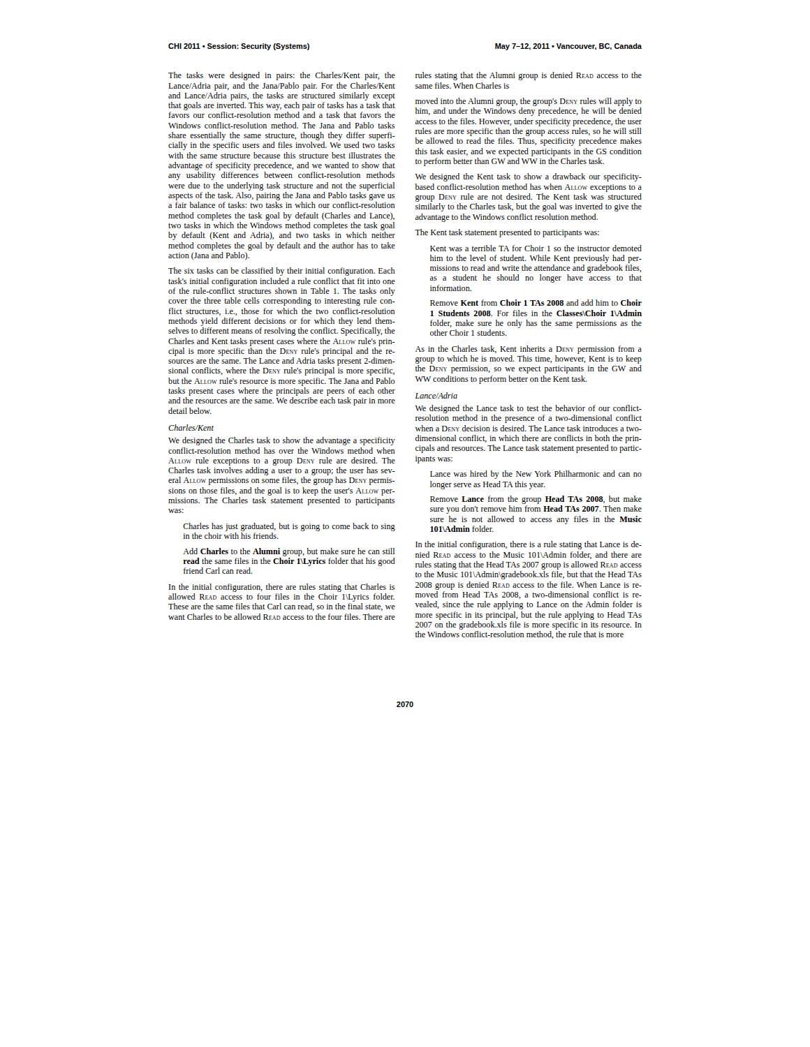CHI 2011 • Session: Security (Systems) May 7–12, 2011 • Vancouver, BC, Canada
The tasks were designed in pairs: the Charles/Kent pair, the Lance/Adria pair, and the Jana/Pablo pair. For the Charles/Kent and Lance/Adria pairs, the tasks are structured similarly except that goals are inverted. This way, each pair of tasks has a task that favors our conflict-resolution method and a task that favors the Windows conflict-resolution method. The Jana and Pablo tasks share essentially the same structure, though they differ superficially in the specific users and files involved. We used two tasks with the same structure because this structure best illustrates the advantage of specificity precedence, and we wanted to show that any usability differences between conflict-resolution methods were due to the underlying task structure and not the superficial aspects of the task. Also, pairing the Jana and Pablo tasks gave us a fair balance of tasks: two tasks in which our conflict-resolution method completes the task goal by default (Charles and Lance), two tasks in which the Windows method completes the task goal by default (Kent and Adria), and two tasks in which neither method completes the goal by default and the author has to take action (Jana and Pablo).
The six tasks can be classified by their initial configuration. Each task's initial configuration included a rule conflict that fit into one of the rule-conflict structures shown in Table 1. The tasks only cover the three table cells corresponding to interesting rule conflict structures, i.e., those for which the two conflict-resolution methods yield different decisions or for which they lend themselves to different means of resolving the conflict. Specifically, the Charles and Kent tasks present cases where the Allow rule's principal is more specific than the Deny rule's principal and the resources are the same. The Lance and Adria tasks present 2-dimensional conflicts, where the Deny rule's principal is more specific, but the Allow rule's resource is more specific. The Jana and Pablo tasks present cases where the principals are peers of each other and the resources are the same. We describe each task pair in more detail below.
Charles/Kent
We designed the Charles task to show the advantage a specificity conflict-resolution method has over the Windows method when Allow rule exceptions to a group Deny rule are desired. The Charles task involves adding a user to a group; the user has several Allow permissions on some files, the group has Deny permissions on those files, and the goal is to keep the user's Allow permissions. The Charles task statement presented to participants was:
Charles has just graduated, but is going to come back to sing in the choir with his friends.
Add Charles to the Alumni group, but make sure he can still read the same files in the Choir 1\Lyrics folder that his good friend Carl can read.
In the initial configuration, there are rules stating that Charles is allowed Read access to four files in the Choir 1\Lyrics folder. These are the same files that Carl can read, so in the final state, we want Charles to be allowed Read access to the four files. There are rules stating that the Alumni group is denied Read access to the same files. When Charles is
moved into the Alumni group, the group's Deny rules will apply to him, and under the Windows deny precedence, he will be denied access to the files. However, under specificity precedence, the user rules are more specific than the group access rules, so he will still be allowed to read the files. Thus, specificity precedence makes this task easier, and we expected participants in the GS condition to perform better than GW and WW in the Charles task.
We designed the Kent task to show a drawback our specificity-based conflict-resolution method has when Allow exceptions to a group Deny rule are not desired. The Kent task was structured similarly to the Charles task, but the goal was inverted to give the advantage to the Windows conflict resolution method.
The Kent task statement presented to participants was:
Kent was a terrible TA for Choir 1 so the instructor demoted him to the level of student. While Kent previously had permissions to read and write the attendance and gradebook files, as a student he should no longer have access to that information.
Remove Kent from Choir 1 TAs 2008 and add him to Choir 1 Students 2008. For files in the Classes\Choir 1\Admin folder, make sure he only has the same permissions as the other Choir 1 students.
As in the Charles task, Kent inherits a Deny permission from a group to which he is moved. This time, however, Kent is to keep the Deny permission, so we expect participants in the GW and WW conditions to perform better on the Kent task.
Lance/Adria
We designed the Lance task to test the behavior of our conflict-resolution method in the presence of a two-dimensional conflict when a Deny decision is desired. The Lance task introduces a two-dimensional conflict, in which there are conflicts in both the principals and resources. The Lance task statement presented to participants was:
Lance was hired by the New York Philharmonic and can no longer serve as Head TA this year.
Remove Lance from the group Head TAs 2008, but make sure you don't remove him from Head TAs 2007. Then make sure he is not allowed to access any files in the Music 101\Admin folder.
In the initial configuration, there is a rule stating that Lance is denied Read access to the Music 101\Admin folder, and there are rules stating that the Head TAs 2007 group is allowed Read access to the Music 101\Admin\gradebook.xls file, but that the Head TAs 2008 group is denied Read access to the file. When Lance is removed from Head TAs 2008, a two-dimensional conflict is revealed, since the rule applying to Lance on the Admin folder is more specific in its principal, but the rule applying to Head TAs 2007 on the gradebook.xls file is more specific in its resource. In the Windows conflict-resolution method, the rule that is more
2070